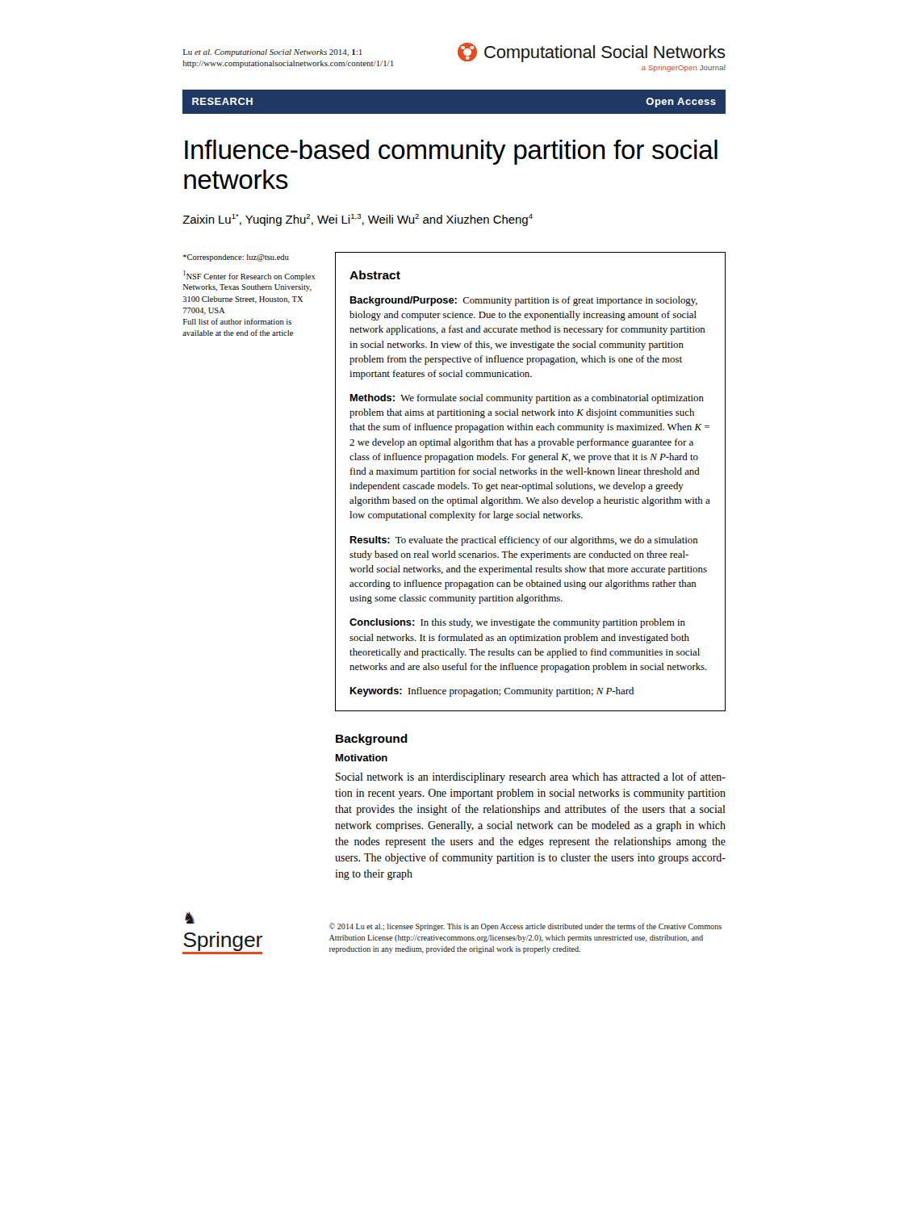Lu et al. Computational Social Networks 2014, 1:1
http://www.computationalsocialnetworks.com/content/1/1/1
Computational Social Networks
a SpringerOpen Journal
RESEARCH
Open Access
Influence-based community partition for social networks
Zaixin Lu1*, Yuqing Zhu2, Wei Li1,3, Weili Wu2 and Xiuzhen Cheng4
*Correspondence: luz@tsu.edu
1NSF Center for Research on Complex Networks, Texas Southern University, 3100 Cleburne Street, Houston, TX 77004, USA
Full list of author information is available at the end of the article
Abstract
Background/Purpose: Community partition is of great importance in sociology, biology and computer science. Due to the exponentially increasing amount of social network applications, a fast and accurate method is necessary for community partition in social networks. In view of this, we investigate the social community partition problem from the perspective of influence propagation, which is one of the most important features of social communication.
Methods: We formulate social community partition as a combinatorial optimization problem that aims at partitioning a social network into K disjoint communities such that the sum of influence propagation within each community is maximized. When K = 2 we develop an optimal algorithm that has a provable performance guarantee for a class of influence propagation models. For general K, we prove that it is N P-hard to find a maximum partition for social networks in the well-known linear threshold and independent cascade models. To get near-optimal solutions, we develop a greedy algorithm based on the optimal algorithm. We also develop a heuristic algorithm with a low computational complexity for large social networks.
Results: To evaluate the practical efficiency of our algorithms, we do a simulation study based on real world scenarios. The experiments are conducted on three real-world social networks, and the experimental results show that more accurate partitions according to influence propagation can be obtained using our algorithms rather than using some classic community partition algorithms.
Conclusions: In this study, we investigate the community partition problem in social networks. It is formulated as an optimization problem and investigated both theoretically and practically. The results can be applied to find communities in social networks and are also useful for the influence propagation problem in social networks.
Keywords: Influence propagation; Community partition; N P-hard
Background
Motivation
Social network is an interdisciplinary research area which has attracted a lot of attention in recent years. One important problem in social networks is community partition that provides the insight of the relationships and attributes of the users that a social network comprises. Generally, a social network can be modeled as a graph in which the nodes represent the users and the edges represent the relationships among the users. The objective of community partition is to cluster the users into groups according to their graph
♞
Springer
© 2014 Lu et al.; licensee Springer. This is an Open Access article distributed under the terms of the Creative Commons Attribution License (http://creativecommons.org/licenses/by/2.0), which permits unrestricted use, distribution, and reproduction in any medium, provided the original work is properly credited.